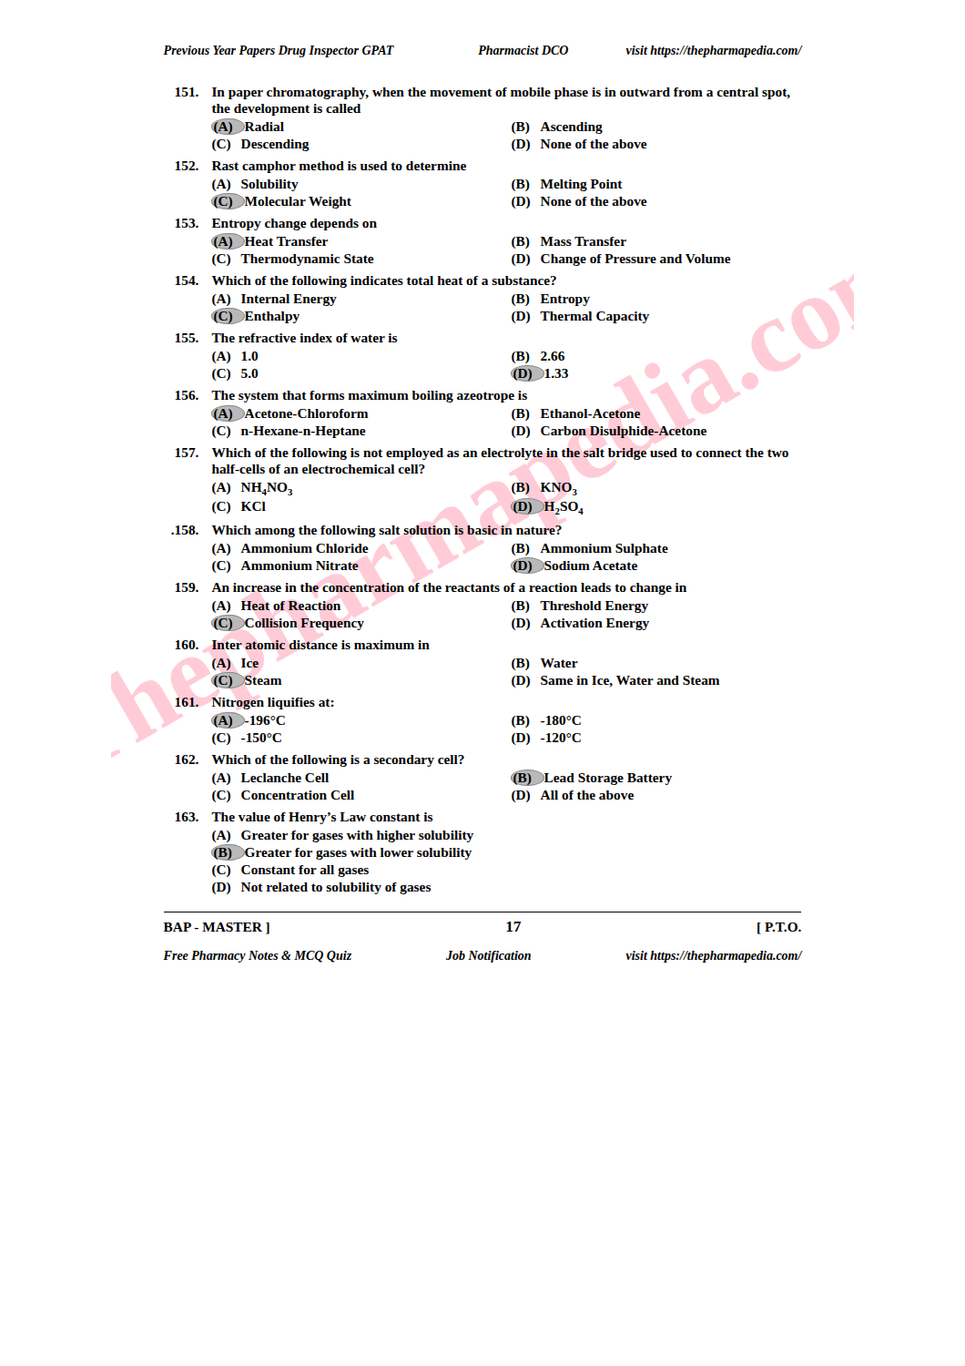Previous Year Papers Drug Inspector GPAT
Pharmacist DCO
visit https://thepharmapedia.com/
Thepharmapedia.com
151.
In paper chromatography, when the movement of mobile phase is in outward from a central spot, the development is called
(A) Radial
(B) Ascending
(C) Descending
(D) None of the above
152.
Rast camphor method is used to determine
(A) Solubility
(B) Melting Point
(C) Molecular Weight
(D) None of the above
153.
Entropy change depends on
(A) Heat Transfer
(B) Mass Transfer
(C) Thermodynamic State
(D) Change of Pressure and Volume
154.
Which of the following indicates total heat of a substance?
(A) Internal Energy
(B) Entropy
(C) Enthalpy
(D) Thermal Capacity
155.
The refractive index of water is
(A) 1.0
(B) 2.66
(C) 5.0
(D) 1.33
156.
The system that forms maximum boiling azeotrope is
(A) Acetone-Chloroform
(B) Ethanol-Acetone
(C) n-Hexane-n-Heptane
(D) Carbon Disulphide-Acetone
157.
Which of the following is not employed as an electrolyte in the salt bridge used to connect the two half-cells of an electrochemical cell?
(A) NH4NO3
(B) KNO3
(C) KCl
(D) H2SO4
.158.
Which among the following salt solution is basic in nature?
(A) Ammonium Chloride
(B) Ammonium Sulphate
(C) Ammonium Nitrate
(D) Sodium Acetate
159.
An increase in the concentration of the reactants of a reaction leads to change in
(A) Heat of Reaction
(B) Threshold Energy
(C) Collision Frequency
(D) Activation Energy
160.
Inter atomic distance is maximum in
(A) Ice
(B) Water
(C) Steam
(D) Same in Ice, Water and Steam
161.
Nitrogen liquifies at:
(A)-196°C
(B)-180°C
(C)-150°C
(D)-120°C
162.
Which of the following is a secondary cell?
(A) Leclanche Cell
(B) Lead Storage Battery
(C) Concentration Cell
(D) All of the above
163.
The value of Henry’s Law constant is
(A) Greater for gases with higher solubility
(B) Greater for gases with lower solubility
(C) Constant for all gases
(D) Not related to solubility of gases
BAP - MASTER ]
17
[ P.T.O.
Free Pharmacy Notes & MCQ Quiz
Job Notification
visit https://thepharmapedia.com/